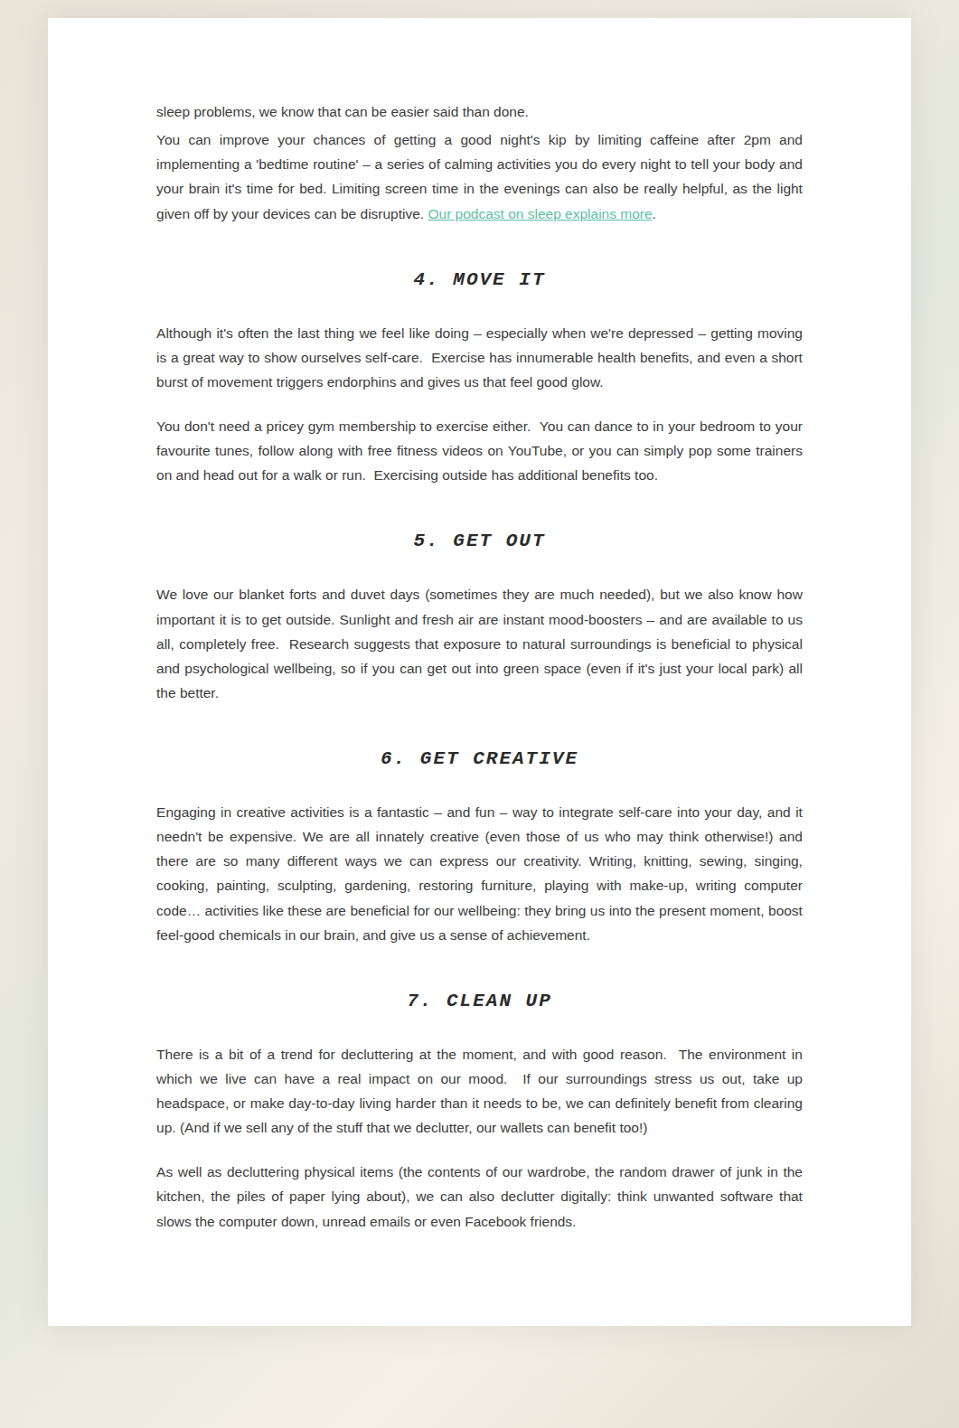sleep problems, we know that can be easier said than done.
You can improve your chances of getting a good night's kip by limiting caffeine after 2pm and implementing a 'bedtime routine' – a series of calming activities you do every night to tell your body and your brain it's time for bed. Limiting screen time in the evenings can also be really helpful, as the light given off by your devices can be disruptive. Our podcast on sleep explains more.
4. MOVE IT
Although it's often the last thing we feel like doing – especially when we're depressed – getting moving is a great way to show ourselves self-care. Exercise has innumerable health benefits, and even a short burst of movement triggers endorphins and gives us that feel good glow.
You don't need a pricey gym membership to exercise either. You can dance to in your bedroom to your favourite tunes, follow along with free fitness videos on YouTube, or you can simply pop some trainers on and head out for a walk or run. Exercising outside has additional benefits too.
5. GET OUT
We love our blanket forts and duvet days (sometimes they are much needed), but we also know how important it is to get outside. Sunlight and fresh air are instant mood-boosters – and are available to us all, completely free. Research suggests that exposure to natural surroundings is beneficial to physical and psychological wellbeing, so if you can get out into green space (even if it's just your local park) all the better.
6. GET CREATIVE
Engaging in creative activities is a fantastic – and fun – way to integrate self-care into your day, and it needn't be expensive. We are all innately creative (even those of us who may think otherwise!) and there are so many different ways we can express our creativity. Writing, knitting, sewing, singing, cooking, painting, sculpting, gardening, restoring furniture, playing with make-up, writing computer code… activities like these are beneficial for our wellbeing: they bring us into the present moment, boost feel-good chemicals in our brain, and give us a sense of achievement.
7. CLEAN UP
There is a bit of a trend for decluttering at the moment, and with good reason. The environment in which we live can have a real impact on our mood. If our surroundings stress us out, take up headspace, or make day-to-day living harder than it needs to be, we can definitely benefit from clearing up. (And if we sell any of the stuff that we declutter, our wallets can benefit too!)
As well as decluttering physical items (the contents of our wardrobe, the random drawer of junk in the kitchen, the piles of paper lying about), we can also declutter digitally: think unwanted software that slows the computer down, unread emails or even Facebook friends.